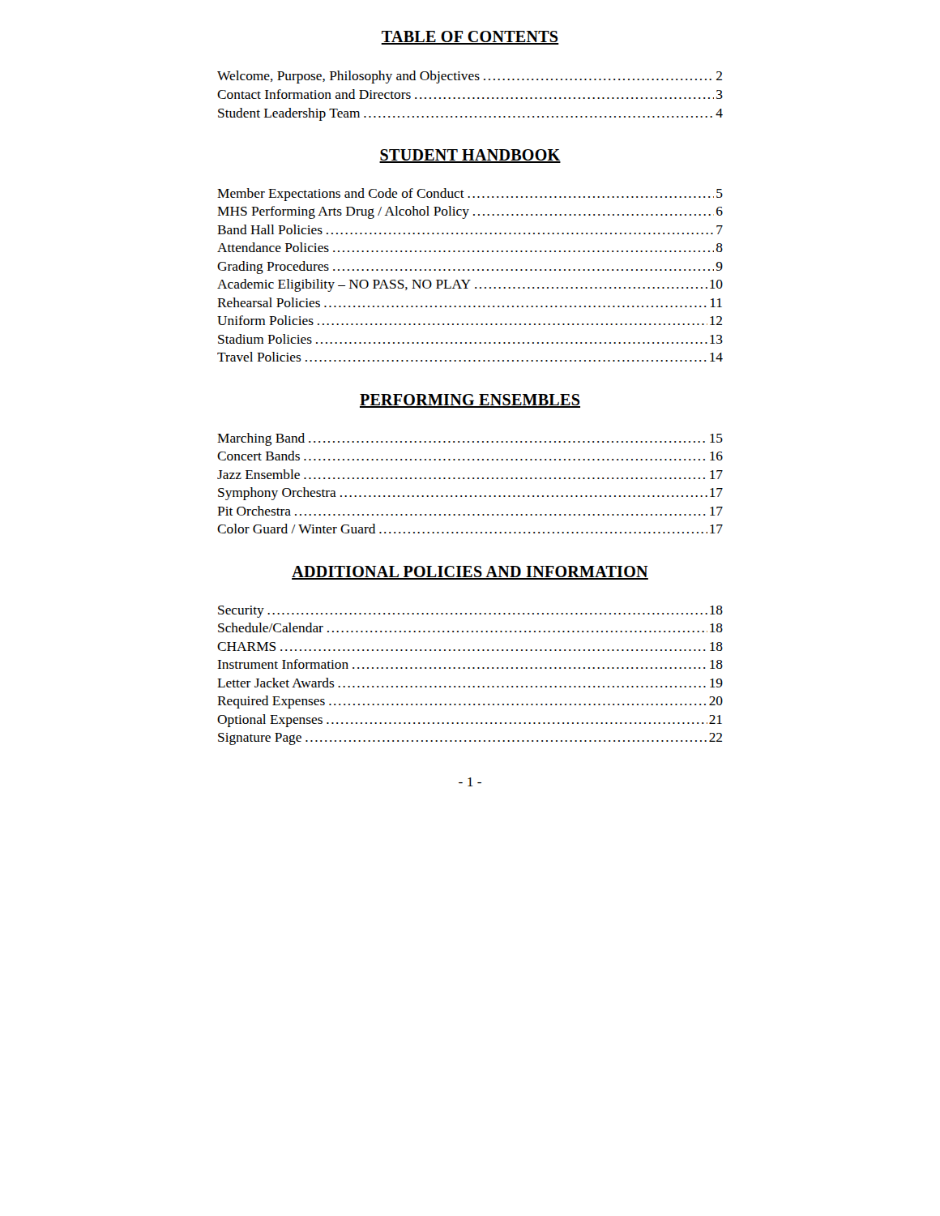TABLE OF CONTENTS
Welcome, Purpose, Philosophy and Objectives ........................................................................... 2
Contact Information and Directors ................................................................................................. 3
Student Leadership Team ................................................................................................. 4
STUDENT HANDBOOK
Member Expectations and Code of Conduct ................................................................................... 5
MHS Performing Arts Drug / Alcohol Policy ............................................................................... 6
Band Hall Policies ............................................................................................................. 7
Attendance Policies ............................................................................................................. 8
Grading Procedures ............................................................................................................. 9
Academic Eligibility – NO PASS, NO PLAY ............................................................................. 10
Rehearsal Policies ............................................................................................................. 11
Uniform Policies ............................................................................................................. 12
Stadium Policies ............................................................................................................. 13
Travel Policies ............................................................................................................. 14
PERFORMING ENSEMBLES
Marching Band ............................................................................................................. 15
Concert Bands ............................................................................................................. 16
Jazz Ensemble ............................................................................................................. 17
Symphony Orchestra ............................................................................................................. 17
Pit Orchestra ............................................................................................................. 17
Color Guard / Winter Guard ............................................................................................................. 17
ADDITIONAL POLICIES AND INFORMATION
Security ............................................................................................................. 18
Schedule/Calendar ............................................................................................................. 18
CHARMS ............................................................................................................. 18
Instrument Information ............................................................................................................. 18
Letter Jacket Awards ............................................................................................................. 19
Required Expenses ............................................................................................................. 20
Optional Expenses ............................................................................................................. 21
Signature Page ............................................................................................................. 22
- 1 -